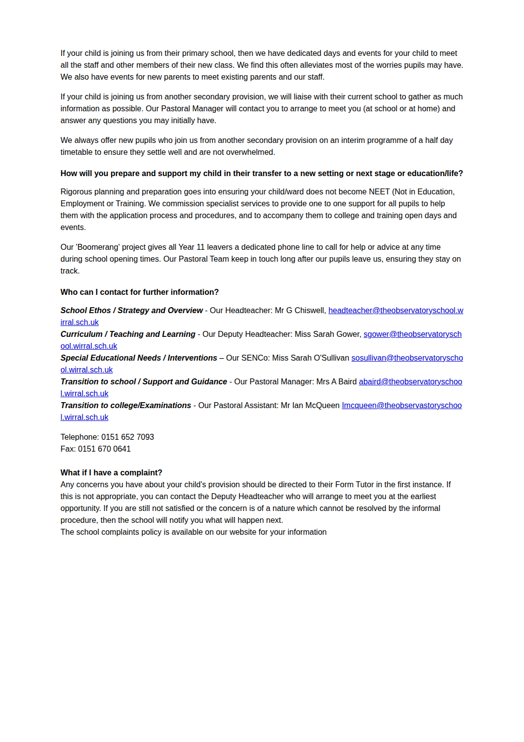If your child is joining us from their primary school, then we have dedicated days and events for your child to meet all the staff and other members of their new class. We find this often alleviates most of the worries pupils may have. We also have events for new parents to meet existing parents and our staff.
If your child is joining us from another secondary provision, we will liaise with their current school to gather as much information as possible. Our Pastoral Manager will contact you to arrange to meet you (at school or at home) and answer any questions you may initially have.
We always offer new pupils who join us from another secondary provision on an interim programme of a half day timetable to ensure they settle well and are not overwhelmed.
How will you prepare and support my child in their transfer to a new setting or next stage or education/life?
Rigorous planning and preparation goes into ensuring your child/ward does not become NEET (Not in Education, Employment or Training. We commission specialist services to provide one to one support for all pupils to help them with the application process and procedures, and to accompany them to college and training open days and events.
Our 'Boomerang' project gives all Year 11 leavers a dedicated phone line to call for help or advice at any time during school opening times. Our Pastoral Team keep in touch long after our pupils leave us, ensuring they stay on track.
Who can I contact for further information?
School Ethos / Strategy and Overview - Our Headteacher: Mr G Chiswell, headteacher@theobservatoryschool.wirral.sch.uk
Curriculum / Teaching and Learning - Our Deputy Headteacher: Miss Sarah Gower, sgower@theobservatoryschool.wirral.sch.uk
Special Educational Needs / Interventions – Our SENCo: Miss Sarah O'Sullivan sosullivan@theobservatoryschool.wirral.sch.uk
Transition to school / Support and Guidance - Our Pastoral Manager: Mrs A Baird abaird@theobservatoryschool.wirral.sch.uk
Transition to college/Examinations - Our Pastoral Assistant: Mr Ian McQueen Imcqueen@theobservastoryschool.wirral.sch.uk
Telephone: 0151 652 7093
Fax: 0151 670 0641
What if I have a complaint?
Any concerns you have about your child's provision should be directed to their Form Tutor in the first instance. If this is not appropriate, you can contact the Deputy Headteacher who will arrange to meet you at the earliest opportunity. If you are still not satisfied or the concern is of a nature which cannot be resolved by the informal procedure, then the school will notify you what will happen next.
The school complaints policy is available on our website for your information